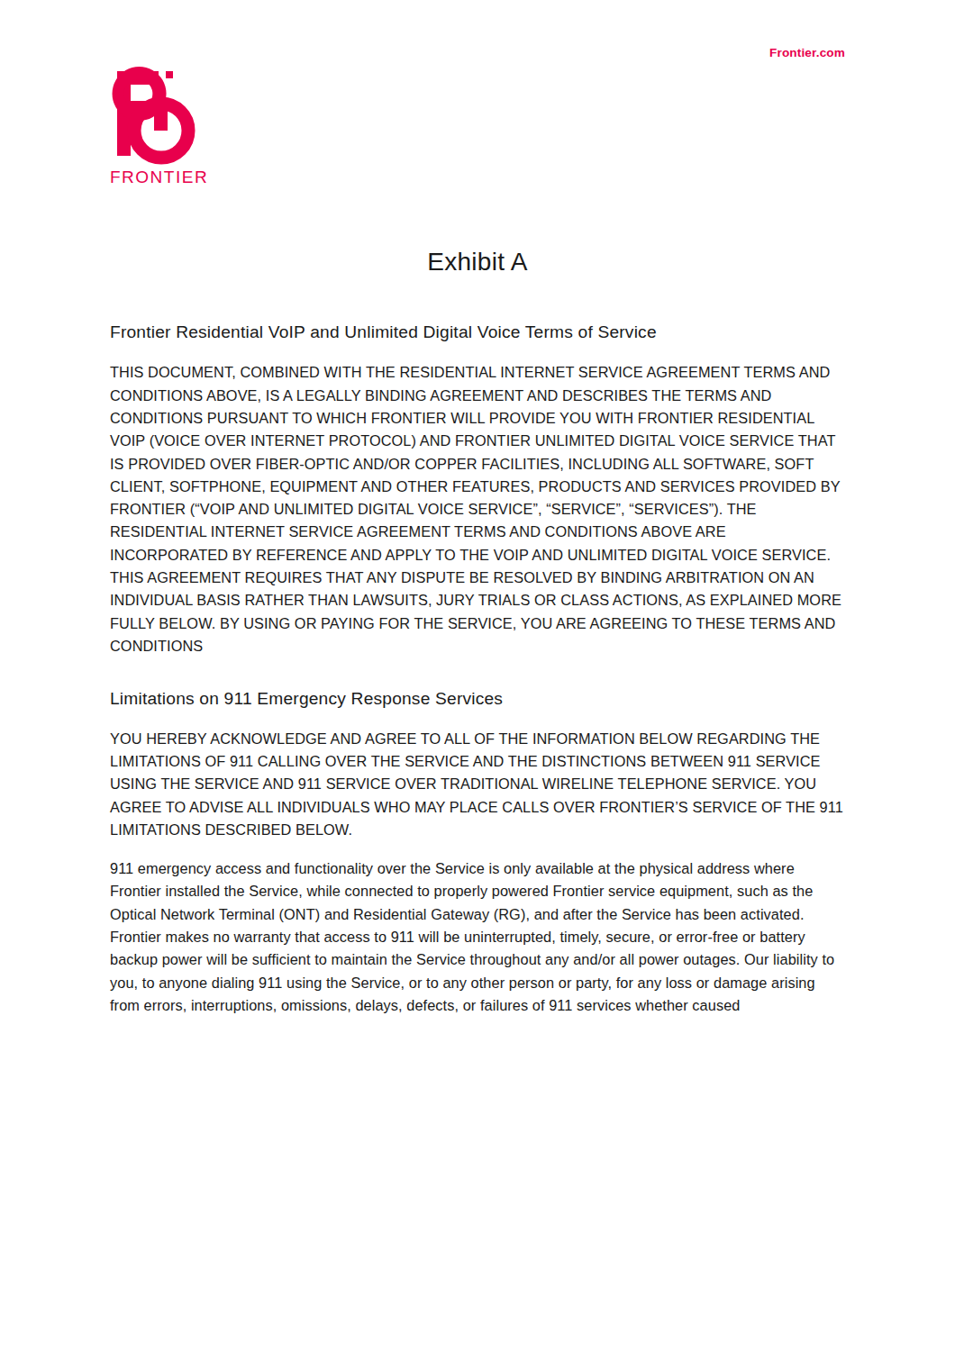Frontier.com
FRONTIER
Exhibit A
Frontier Residential VoIP and Unlimited Digital Voice Terms of Service
This document, combined with the residential internet service agreement terms and conditions above, is a legally binding agreement and describes the terms and conditions pursuant to which Frontier will provide you with Frontier residential VoIP (voice over internet protocol) and Frontier unlimited digital voice service that is provided over fiber-optic and/or copper facilities, including all software, soft client, softphone, equipment and other features, products and services provided by Frontier (“VoIP and Unlimited Digital Voice Service”, “Service”, “Services”). The residential internet service agreement terms and conditions above are incorporated by reference and apply to the VoIP and unlimited digital voice service. This agreement requires that any dispute be resolved by binding arbitration on an individual basis rather than lawsuits, jury trials or class actions, as explained more fully below. By using or paying for the service, you are agreeing to these terms and conditions
Limitations on 911 Emergency Response Services
You hereby acknowledge and agree to all of the information below regarding the limitations of 911 calling over the service and the distinctions between 911 service using the service and 911 service over traditional wireline telephone service. You agree to advise all individuals who may place calls over Frontier’s service of the 911 limitations described below.
911 emergency access and functionality over the Service is only available at the physical address where Frontier installed the Service, while connected to properly powered Frontier service equipment, such as the Optical Network Terminal (ONT) and Residential Gateway (RG), and after the Service has been activated. Frontier makes no warranty that access to 911 will be uninterrupted, timely, secure, or error-free or battery backup power will be sufficient to maintain the Service throughout any and/or all power outages. Our liability to you, to anyone dialing 911 using the Service, or to any other person or party, for any loss or damage arising from errors, interruptions, omissions, delays, defects, or failures of 911 services whether caused